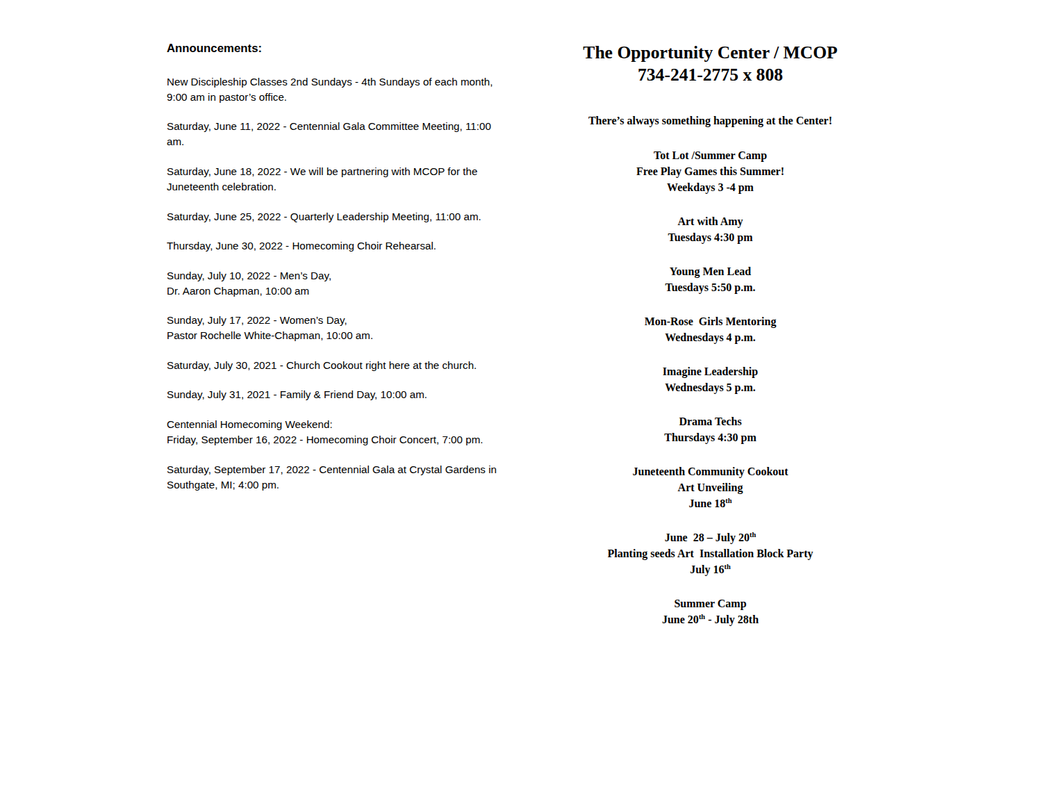Announcements:
New Discipleship Classes 2nd Sundays - 4th Sundays of each month, 9:00 am in pastor’s office.
Saturday, June 11, 2022 - Centennial Gala Committee Meeting, 11:00 am.
Saturday, June 18, 2022 - We will be partnering with MCOP for the Juneteenth celebration.
Saturday, June 25, 2022 - Quarterly Leadership Meeting, 11:00 am.
Thursday, June 30, 2022 - Homecoming Choir Rehearsal.
Sunday, July 10, 2022 - Men’s Day,
Dr. Aaron Chapman, 10:00 am
Sunday, July 17, 2022 - Women’s Day,
Pastor Rochelle White-Chapman, 10:00 am.
Saturday, July 30, 2021 - Church Cookout right here at the church.
Sunday, July 31, 2021 - Family & Friend Day, 10:00 am.
Centennial Homecoming Weekend:
Friday, September 16, 2022 - Homecoming Choir Concert, 7:00 pm.
Saturday, September 17, 2022 - Centennial Gala at Crystal Gardens in Southgate, MI; 4:00 pm.
The Opportunity Center / MCOP
734-241-2775 x 808
There’s always something happening at the Center!
Tot Lot /Summer Camp
Free Play Games this Summer!
Weekdays 3 -4 pm
Art with Amy
Tuesdays 4:30 pm
Young Men Lead
Tuesdays 5:50 p.m.
Mon-Rose Girls Mentoring
Wednesdays 4 p.m.
Imagine Leadership
Wednesdays 5 p.m.
Drama Techs
Thursdays 4:30 pm
Juneteenth Community Cookout
Art Unveiling
June 18th
June 28 – July 20th
Planting seeds Art Installation Block Party
July 16th
Summer Camp
June 20th - July 28th